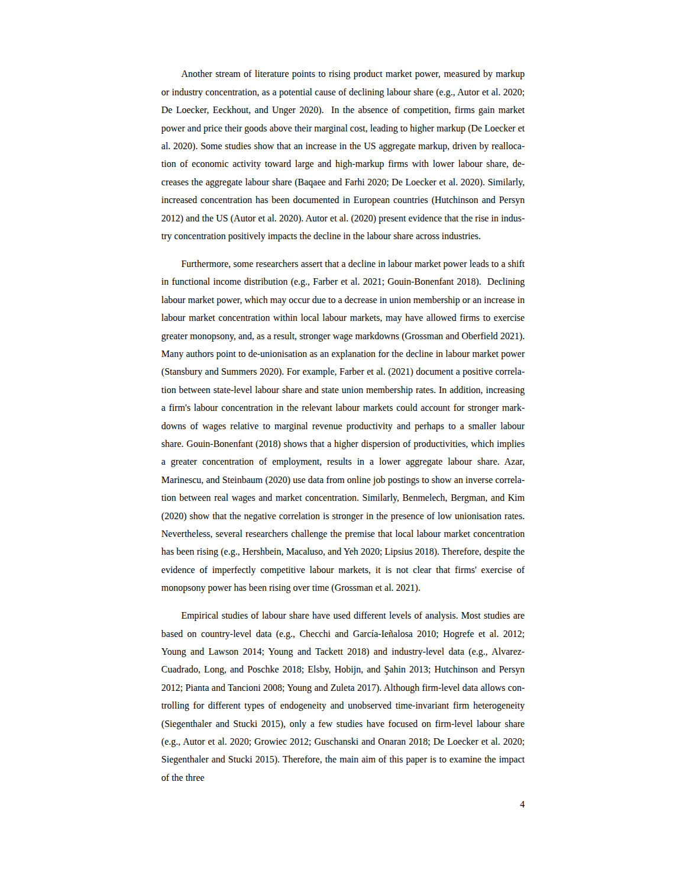Another stream of literature points to rising product market power, measured by markup or industry concentration, as a potential cause of declining labour share (e.g., Autor et al. 2020; De Loecker, Eeckhout, and Unger 2020). In the absence of competition, firms gain market power and price their goods above their marginal cost, leading to higher markup (De Loecker et al. 2020). Some studies show that an increase in the US aggregate markup, driven by reallocation of economic activity toward large and high-markup firms with lower labour share, decreases the aggregate labour share (Baqaee and Farhi 2020; De Loecker et al. 2020). Similarly, increased concentration has been documented in European countries (Hutchinson and Persyn 2012) and the US (Autor et al. 2020). Autor et al. (2020) present evidence that the rise in industry concentration positively impacts the decline in the labour share across industries.
Furthermore, some researchers assert that a decline in labour market power leads to a shift in functional income distribution (e.g., Farber et al. 2021; Gouin-Bonenfant 2018). Declining labour market power, which may occur due to a decrease in union membership or an increase in labour market concentration within local labour markets, may have allowed firms to exercise greater monopsony, and, as a result, stronger wage markdowns (Grossman and Oberfield 2021). Many authors point to de-unionisation as an explanation for the decline in labour market power (Stansbury and Summers 2020). For example, Farber et al. (2021) document a positive correlation between state-level labour share and state union membership rates. In addition, increasing a firm's labour concentration in the relevant labour markets could account for stronger markdowns of wages relative to marginal revenue productivity and perhaps to a smaller labour share. Gouin-Bonenfant (2018) shows that a higher dispersion of productivities, which implies a greater concentration of employment, results in a lower aggregate labour share. Azar, Marinescu, and Steinbaum (2020) use data from online job postings to show an inverse correlation between real wages and market concentration. Similarly, Benmelech, Bergman, and Kim (2020) show that the negative correlation is stronger in the presence of low unionisation rates. Nevertheless, several researchers challenge the premise that local labour market concentration has been rising (e.g., Hershbein, Macaluso, and Yeh 2020; Lipsius 2018). Therefore, despite the evidence of imperfectly competitive labour markets, it is not clear that firms' exercise of monopsony power has been rising over time (Grossman et al. 2021).
Empirical studies of labour share have used different levels of analysis. Most studies are based on country-level data (e.g., Checchi and García-Ieñalosa 2010; Hogrefe et al. 2012; Young and Lawson 2014; Young and Tackett 2018) and industry-level data (e.g., Alvarez-Cuadrado, Long, and Poschke 2018; Elsby, Hobijn, and Şahin 2013; Hutchinson and Persyn 2012; Pianta and Tancioni 2008; Young and Zuleta 2017). Although firm-level data allows controlling for different types of endogeneity and unobserved time-invariant firm heterogeneity (Siegenthaler and Stucki 2015), only a few studies have focused on firm-level labour share (e.g., Autor et al. 2020; Growiec 2012; Guschanski and Onaran 2018; De Loecker et al. 2020; Siegenthaler and Stucki 2015). Therefore, the main aim of this paper is to examine the impact of the three
4